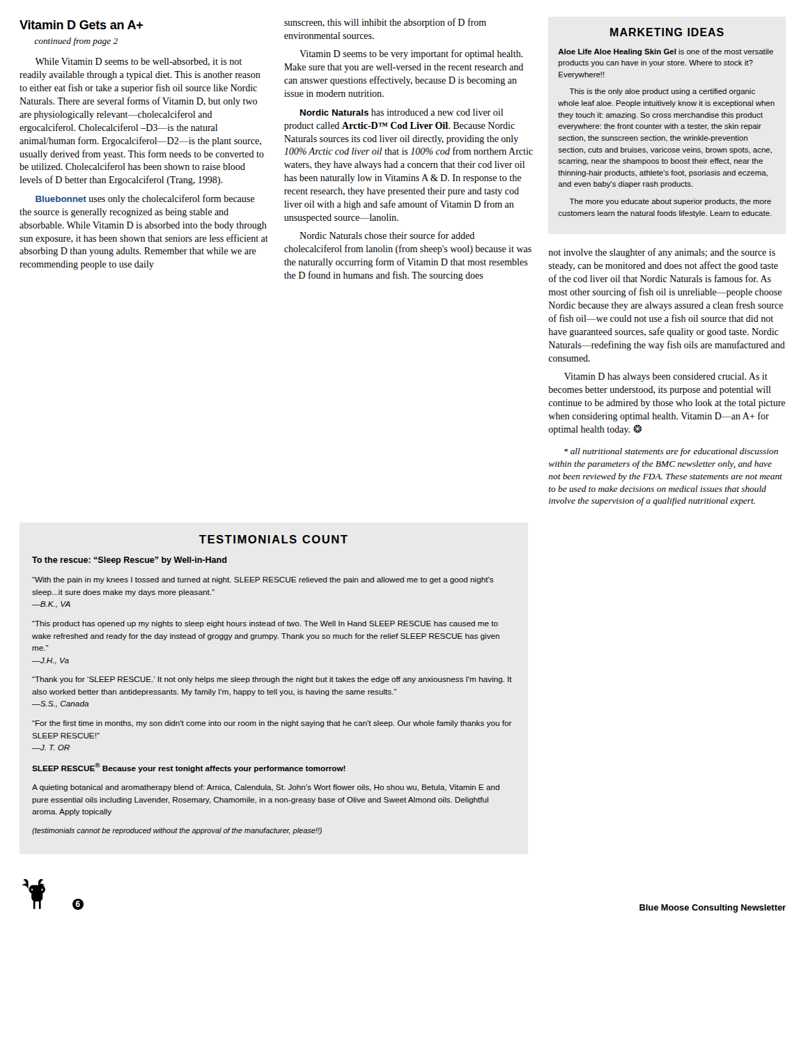Vitamin D Gets an A+
continued from page 2
While Vitamin D seems to be well-absorbed, it is not readily available through a typical diet. This is another reason to either eat fish or take a superior fish oil source like Nordic Naturals. There are several forms of Vitamin D, but only two are physiologically relevant—cholecalciferol and ergocalciferol. Cholecalciferol –D3—is the natural animal/human form. Ergocalciferol—D2—is the plant source, usually derived from yeast. This form needs to be converted to be utilized. Cholecalciferol has been shown to raise blood levels of D better than Ergocalciferol (Trang, 1998).
Bluebonnet uses only the cholecalciferol form because the source is generally recognized as being stable and absorbable. While Vitamin D is absorbed into the body through sun exposure, it has been shown that seniors are less efficient at absorbing D than young adults. Remember that while we are recommending people to use daily
sunscreen, this will inhibit the absorption of D from environmental sources.
Vitamin D seems to be very important for optimal health. Make sure that you are well-versed in the recent research and can answer questions effectively, because D is becoming an issue in modern nutrition.
Nordic Naturals has introduced a new cod liver oil product called Arctic-D™ Cod Liver Oil. Because Nordic Naturals sources its cod liver oil directly, providing the only 100% Arctic cod liver oil that is 100% cod from northern Arctic waters, they have always had a concern that their cod liver oil has been naturally low in Vitamins A & D. In response to the recent research, they have presented their pure and tasty cod liver oil with a high and safe amount of Vitamin D from an unsuspected source—lanolin.
Nordic Naturals chose their source for added cholecalciferol from lanolin (from sheep's wool) because it was the naturally occurring form of Vitamin D that most resembles the D found in humans and fish. The sourcing does
MARKETING IDEAS
Aloe Life Aloe Healing Skin Gel is one of the most versatile products you can have in your store. Where to stock it? Everywhere!!
This is the only aloe product using a certified organic whole leaf aloe. People intuitively know it is exceptional when they touch it: amazing. So cross merchandise this product everywhere: the front counter with a tester, the skin repair section, the sunscreen section, the wrinkle-prevention section, cuts and bruises, varicose veins, brown spots, acne, scarring, near the shampoos to boost their effect, near the thinning-hair products, athlete's foot, psoriasis and eczema, and even baby's diaper rash products.
The more you educate about superior products, the more customers learn the natural foods lifestyle. Learn to educate.
not involve the slaughter of any animals; and the source is steady, can be monitored and does not affect the good taste of the cod liver oil that Nordic Naturals is famous for. As most other sourcing of fish oil is unreliable—people choose Nordic because they are always assured a clean fresh source of fish oil—we could not use a fish oil source that did not have guaranteed sources, safe quality or good taste. Nordic Naturals—redefining the way fish oils are manufactured and consumed.
Vitamin D has always been considered crucial. As it becomes better understood, its purpose and potential will continue to be admired by those who look at the total picture when considering optimal health. Vitamin D—an A+ for optimal health today. ❂
* all nutritional statements are for educational discussion within the parameters of the BMC newsletter only, and have not been reviewed by the FDA. These statements are not meant to be used to make decisions on medical issues that should involve the supervision of a qualified nutritional expert.
TESTIMONIALS COUNT
To the rescue: “Sleep Rescue” by Well-in-Hand
“With the pain in my knees I tossed and turned at night. SLEEP RESCUE relieved the pain and allowed me to get a good night's sleep...it sure does make my days more pleasant.”
—B.K., VA
“This product has opened up my nights to sleep eight hours instead of two. The Well In Hand SLEEP RESCUE has caused me to wake refreshed and ready for the day instead of groggy and grumpy. Thank you so much for the relief SLEEP RESCUE has given me.”
—J.H., Va
“Thank you for ‘SLEEP RESCUE.’ It not only helps me sleep through the night but it takes the edge off any anxiousness I'm having. It also worked better than antidepressants. My family I'm, happy to tell you, is having the same results.”
—S.S., Canada
“For the first time in months, my son didn't come into our room in the night saying that he can't sleep. Our whole family thanks you for SLEEP RESCUE!”
—J. T. OR
SLEEP RESCUE® Because your rest tonight affects your performance tomorrow!
A quieting botanical and aromatherapy blend of: Arnica, Calendula, St. John's Wort flower oils, Ho shou wu, Betula, Vitamin E and pure essential oils including Lavender, Rosemary, Chamomile, in a non-greasy base of Olive and Sweet Almond oils. Delightful aroma. Apply topically
(testimonials cannot be reproduced without the approval of the manufacturer, please!!)
6
Blue Moose Consulting Newsletter